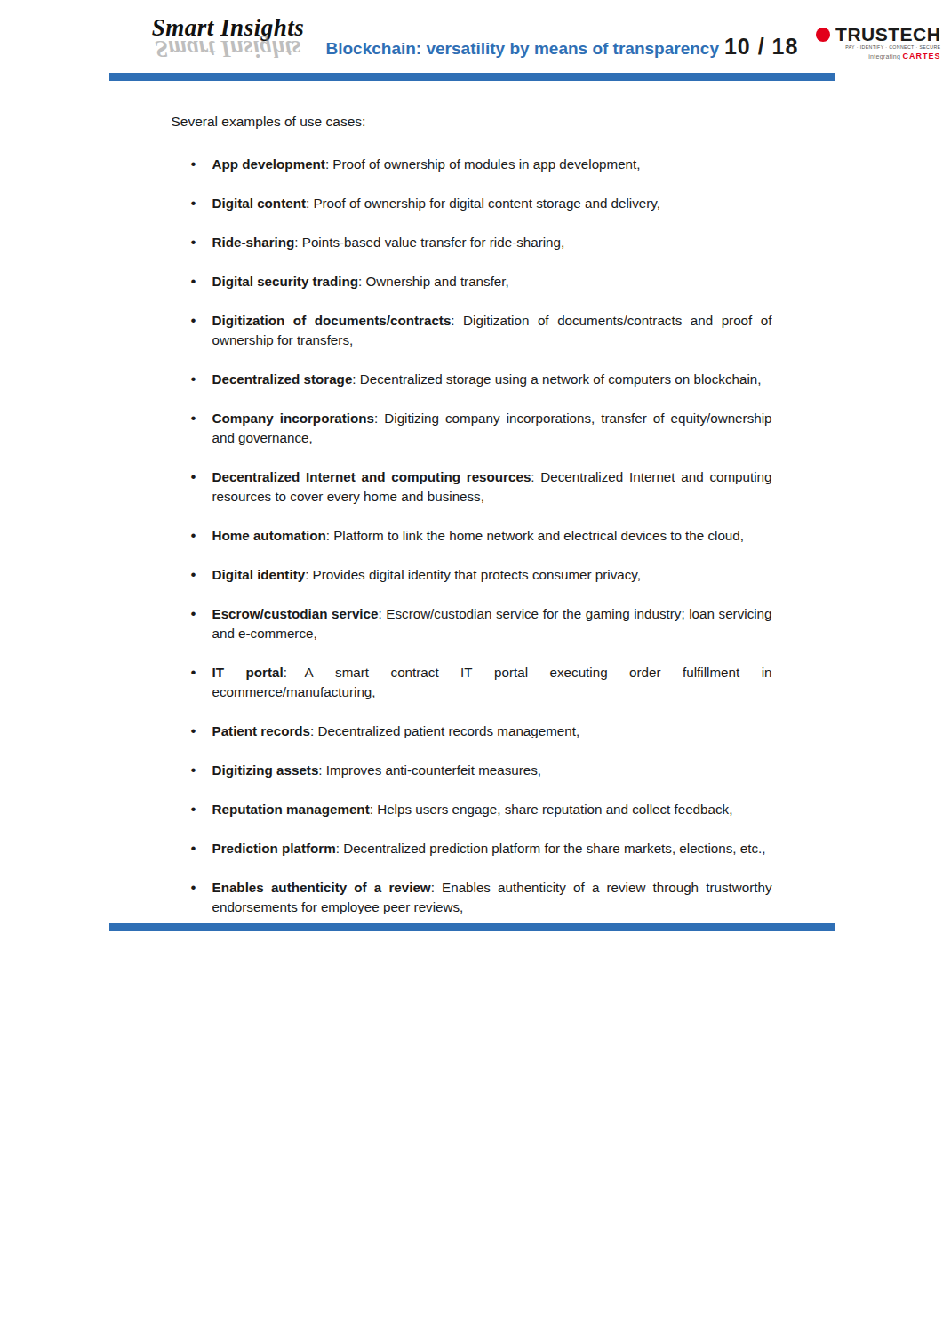Smart Insights
Smart Insights
Blockchain: versatility by means of transparency10 / 18
TRUSTECH
PAY · IDENTIFY · CONNECT · SECURE
integrating CARTES
Several examples of use cases:
App development: Proof of ownership of modules in app development,
Digital content: Proof of ownership for digital content storage and delivery,
Ride-sharing: Points-based value transfer for ride-sharing,
Digital security trading: Ownership and transfer,
Digitization of documents/contracts: Digitization of documents/contracts and proof of ownership for transfers,
Decentralized storage: Decentralized storage using a network of computers on blockchain,
Company incorporations: Digitizing company incorporations, transfer of equity/ownership and governance,
Decentralized Internet and computing resources: Decentralized Internet and computing resources to cover every home and business,
Home automation: Platform to link the home network and electrical devices to the cloud,
Digital identity: Provides digital identity that protects consumer privacy,
Escrow/custodian service: Escrow/custodian service for the gaming industry; loan servicing and e-commerce,
IT portal: A smart contract IT portal executing order fulfillment in ecommerce/manufacturing,
Patient records: Decentralized patient records management,
Digitizing assets: Improves anti-counterfeit measures,
Reputation management: Helps users engage, share reputation and collect feedback,
Prediction platform: Decentralized prediction platform for the share markets, elections, etc.,
Enables authenticity of a review: Enables authenticity of a review through trustworthy endorsements for employee peer reviews,